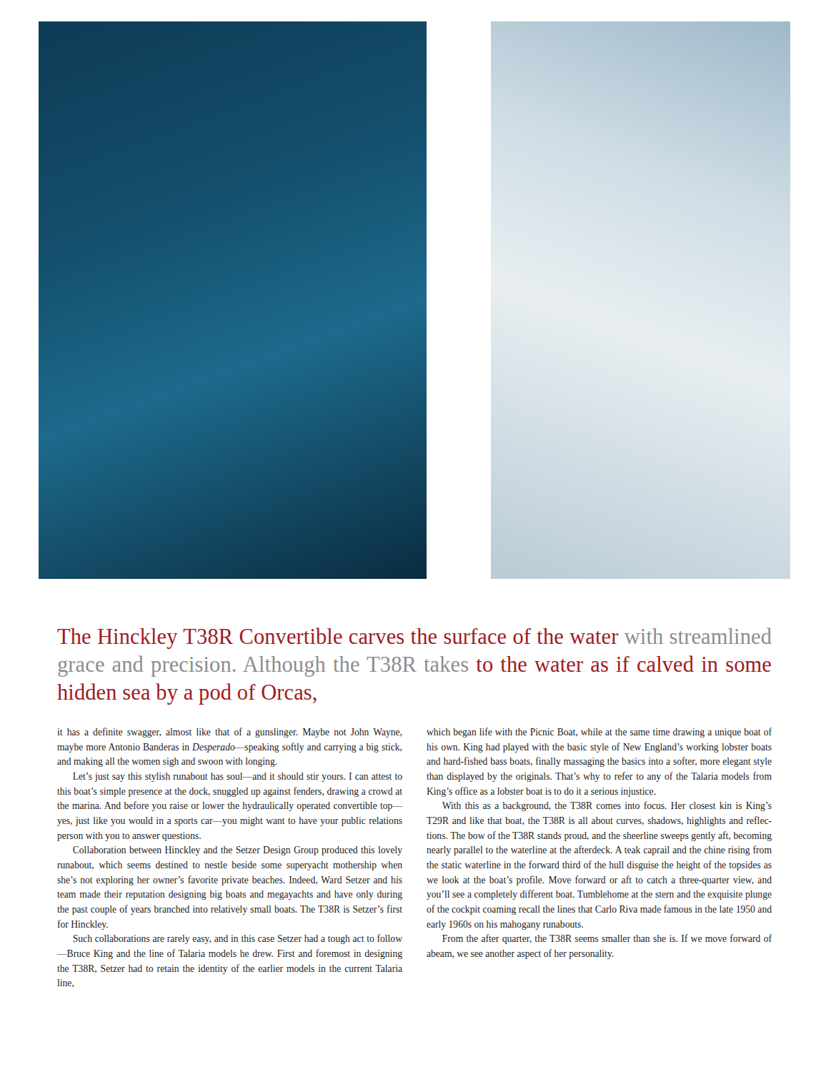The Hinckley T38R Convertible carves the surface of the water with streamlined grace and precision. Although the T38R takes to the water as if calved in some hidden sea by a pod of Orcas,
it has a definite swagger, almost like that of a gunslinger. Maybe not John Wayne, maybe more Antonio Banderas in Desperado—speaking softly and carrying a big stick, and making all the women sigh and swoon with longing.
Let’s just say this stylish runabout has soul—and it should stir yours. I can attest to this boat’s simple presence at the dock, snuggled up against fenders, drawing a crowd at the marina. And before you raise or lower the hydraulically operated convertible top—yes, just like you would in a sports car—you might want to have your public relations person with you to answer questions.
Collaboration between Hinckley and the Setzer Design Group produced this lovely runabout, which seems destined to nestle beside some superyacht mothership when she’s not exploring her owner’s favorite private beaches. Indeed, Ward Setzer and his team made their reputation designing big boats and megayachts and have only during the past couple of years branched into relatively small boats. The T38R is Setzer’s first for Hinckley.
Such collaborations are rarely easy, and in this case Setzer had a tough act to follow—Bruce King and the line of Talaria models he drew. First and foremost in designing the T38R, Setzer had to retain the identity of the earlier models in the current Talaria line,
which began life with the Picnic Boat, while at the same time drawing a unique boat of his own. King had played with the basic style of New England’s working lobster boats and hard-fished bass boats, finally massaging the basics into a softer, more elegant style than displayed by the originals. That’s why to refer to any of the Talaria models from King’s office as a lobster boat is to do it a serious injustice.
With this as a background, the T38R comes into focus. Her closest kin is King’s T29R and like that boat, the T38R is all about curves, shadows, highlights and reflections. The bow of the T38R stands proud, and the sheerline sweeps gently aft, becoming nearly parallel to the waterline at the afterdeck. A teak caprail and the chine rising from the static waterline in the forward third of the hull disguise the height of the topsides as we look at the boat’s profile. Move forward or aft to catch a three-quarter view, and you’ll see a completely different boat. Tumblehome at the stern and the exquisite plunge of the cockpit coaming recall the lines that Carlo Riva made famous in the late 1950 and early 1960s on his mahogany runabouts.
From the after quarter, the T38R seems smaller than she is. If we move forward of abeam, we see another aspect of her personality.